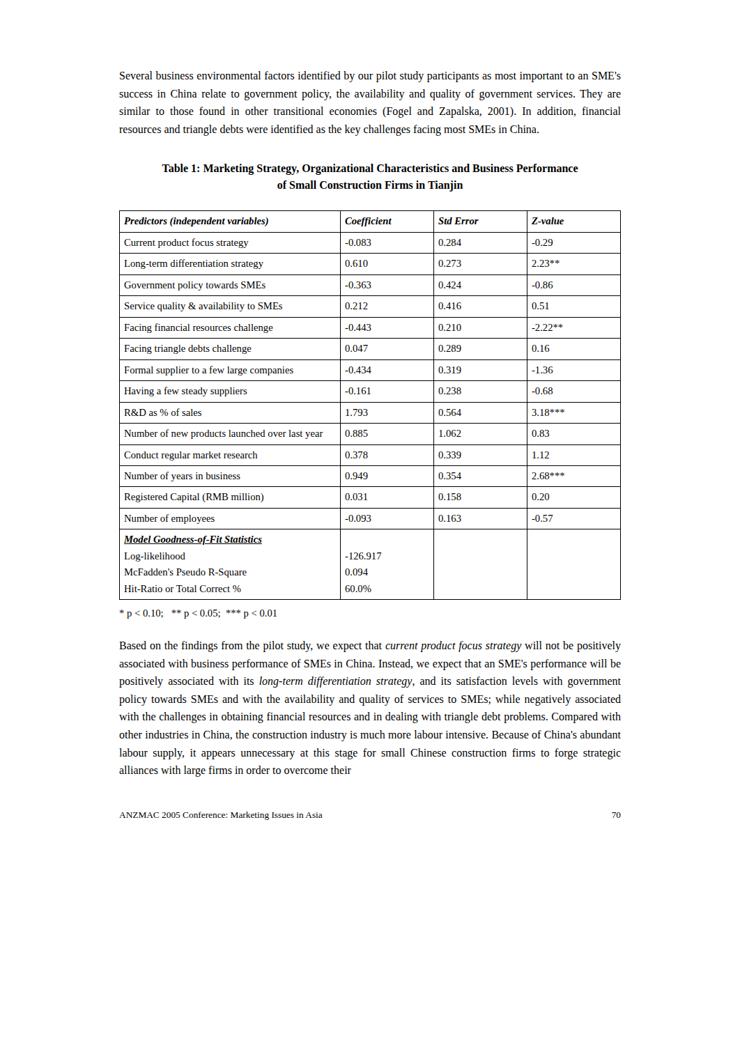Several business environmental factors identified by our pilot study participants as most important to an SME's success in China relate to government policy, the availability and quality of government services. They are similar to those found in other transitional economies (Fogel and Zapalska, 2001). In addition, financial resources and triangle debts were identified as the key challenges facing most SMEs in China.
Table 1: Marketing Strategy, Organizational Characteristics and Business Performance
of Small Construction Firms in Tianjin
| Predictors (independent variables) | Coefficient | Std Error | Z-value |
| Current product focus strategy | -0.083 | 0.284 | -0.29 |
| Long-term differentiation strategy | 0.610 | 0.273 | 2.23** |
| Government policy towards SMEs | -0.363 | 0.424 | -0.86 |
| Service quality & availability to SMEs | 0.212 | 0.416 | 0.51 |
| Facing financial resources challenge | -0.443 | 0.210 | -2.22** |
| Facing triangle debts challenge | 0.047 | 0.289 | 0.16 |
| Formal supplier to a few large companies | -0.434 | 0.319 | -1.36 |
| Having a few steady suppliers | -0.161 | 0.238 | -0.68 |
| R&D as % of sales | 1.793 | 0.564 | 3.18*** |
| Number of new products launched over last year | 0.885 | 1.062 | 0.83 |
| Conduct regular market research | 0.378 | 0.339 | 1.12 |
| Number of years in business | 0.949 | 0.354 | 2.68*** |
| Registered Capital (RMB million) | 0.031 | 0.158 | 0.20 |
| Number of employees | -0.093 | 0.163 | -0.57 |
| Model Goodness-of-Fit Statistics Log-likelihood McFadden's Pseudo R-Square Hit-Ratio or Total Correct % | -126.917 0.094 60.0% | | |
* p < 0.10; ** p < 0.05; *** p < 0.01
Based on the findings from the pilot study, we expect that current product focus strategy will not be positively associated with business performance of SMEs in China. Instead, we expect that an SME's performance will be positively associated with its long-term differentiation strategy, and its satisfaction levels with government policy towards SMEs and with the availability and quality of services to SMEs; while negatively associated with the challenges in obtaining financial resources and in dealing with triangle debt problems. Compared with other industries in China, the construction industry is much more labour intensive. Because of China's abundant labour supply, it appears unnecessary at this stage for small Chinese construction firms to forge strategic alliances with large firms in order to overcome their
ANZMAC 2005 Conference: Marketing Issues in Asia 70